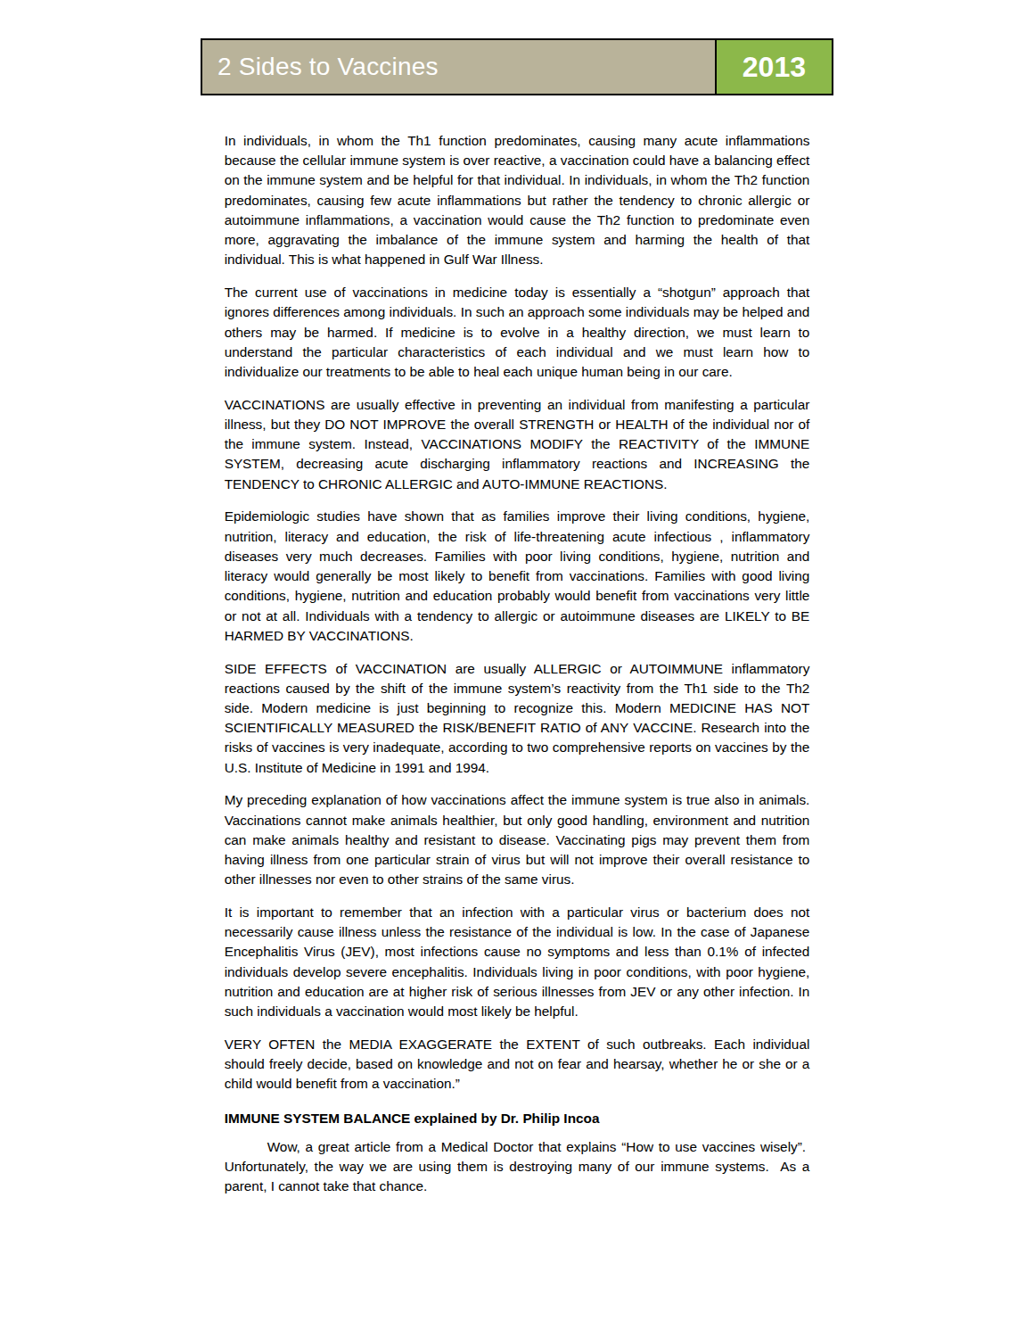2 Sides to Vaccines
2013
In individuals, in whom the Th1 function predominates, causing many acute inflammations because the cellular immune system is over reactive, a vaccination could have a balancing effect on the immune system and be helpful for that individual. In individuals, in whom the Th2 function predominates, causing few acute inflammations but rather the tendency to chronic allergic or autoimmune inflammations, a vaccination would cause the Th2 function to predominate even more, aggravating the imbalance of the immune system and harming the health of that individual. This is what happened in Gulf War Illness.
The current use of vaccinations in medicine today is essentially a “shotgun” approach that ignores differences among individuals. In such an approach some individuals may be helped and others may be harmed. If medicine is to evolve in a healthy direction, we must learn to understand the particular characteristics of each individual and we must learn how to individualize our treatments to be able to heal each unique human being in our care.
VACCINATIONS are usually effective in preventing an individual from manifesting a particular illness, but they DO NOT IMPROVE the overall STRENGTH or HEALTH of the individual nor of the immune system. Instead, VACCINATIONS MODIFY the REACTIVITY of the IMMUNE SYSTEM, decreasing acute discharging inflammatory reactions and INCREASING the TENDENCY to CHRONIC ALLERGIC and AUTO-IMMUNE REACTIONS.
Epidemiologic studies have shown that as families improve their living conditions, hygiene, nutrition, literacy and education, the risk of life-threatening acute infectious , inflammatory diseases very much decreases. Families with poor living conditions, hygiene, nutrition and literacy would generally be most likely to benefit from vaccinations. Families with good living conditions, hygiene, nutrition and education probably would benefit from vaccinations very little or not at all. Individuals with a tendency to allergic or autoimmune diseases are LIKELY to BE HARMED BY VACCINATIONS.
SIDE EFFECTS of VACCINATION are usually ALLERGIC or AUTOIMMUNE inflammatory reactions caused by the shift of the immune system’s reactivity from the Th1 side to the Th2 side. Modern medicine is just beginning to recognize this. Modern MEDICINE HAS NOT SCIENTIFICALLY MEASURED the RISK/BENEFIT RATIO of ANY VACCINE. Research into the risks of vaccines is very inadequate, according to two comprehensive reports on vaccines by the U.S. Institute of Medicine in 1991 and 1994.
My preceding explanation of how vaccinations affect the immune system is true also in animals. Vaccinations cannot make animals healthier, but only good handling, environment and nutrition can make animals healthy and resistant to disease. Vaccinating pigs may prevent them from having illness from one particular strain of virus but will not improve their overall resistance to other illnesses nor even to other strains of the same virus.
It is important to remember that an infection with a particular virus or bacterium does not necessarily cause illness unless the resistance of the individual is low. In the case of Japanese Encephalitis Virus (JEV), most infections cause no symptoms and less than 0.1% of infected individuals develop severe encephalitis. Individuals living in poor conditions, with poor hygiene, nutrition and education are at higher risk of serious illnesses from JEV or any other infection. In such individuals a vaccination would most likely be helpful.
VERY OFTEN the MEDIA EXAGGERATE the EXTENT of such outbreaks. Each individual should freely decide, based on knowledge and not on fear and hearsay, whether he or she or a child would benefit from a vaccination.”
IMMUNE SYSTEM BALANCE explained by Dr. Philip Incoa
Wow, a great article from a Medical Doctor that explains “How to use vaccines wisely”. Unfortunately, the way we are using them is destroying many of our immune systems. As a parent, I cannot take that chance.